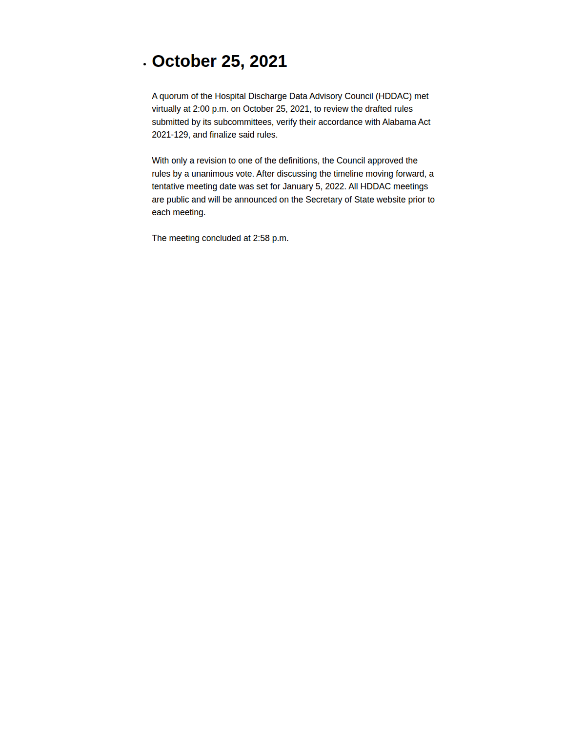October 25, 2021
A quorum of the Hospital Discharge Data Advisory Council (HDDAC) met virtually at 2:00 p.m. on October 25, 2021, to review the drafted rules submitted by its subcommittees, verify their accordance with Alabama Act 2021-129, and finalize said rules.
With only a revision to one of the definitions, the Council approved the rules by a unanimous vote. After discussing the timeline moving forward, a tentative meeting date was set for January 5, 2022. All HDDAC meetings are public and will be announced on the Secretary of State website prior to each meeting.
The meeting concluded at 2:58 p.m.